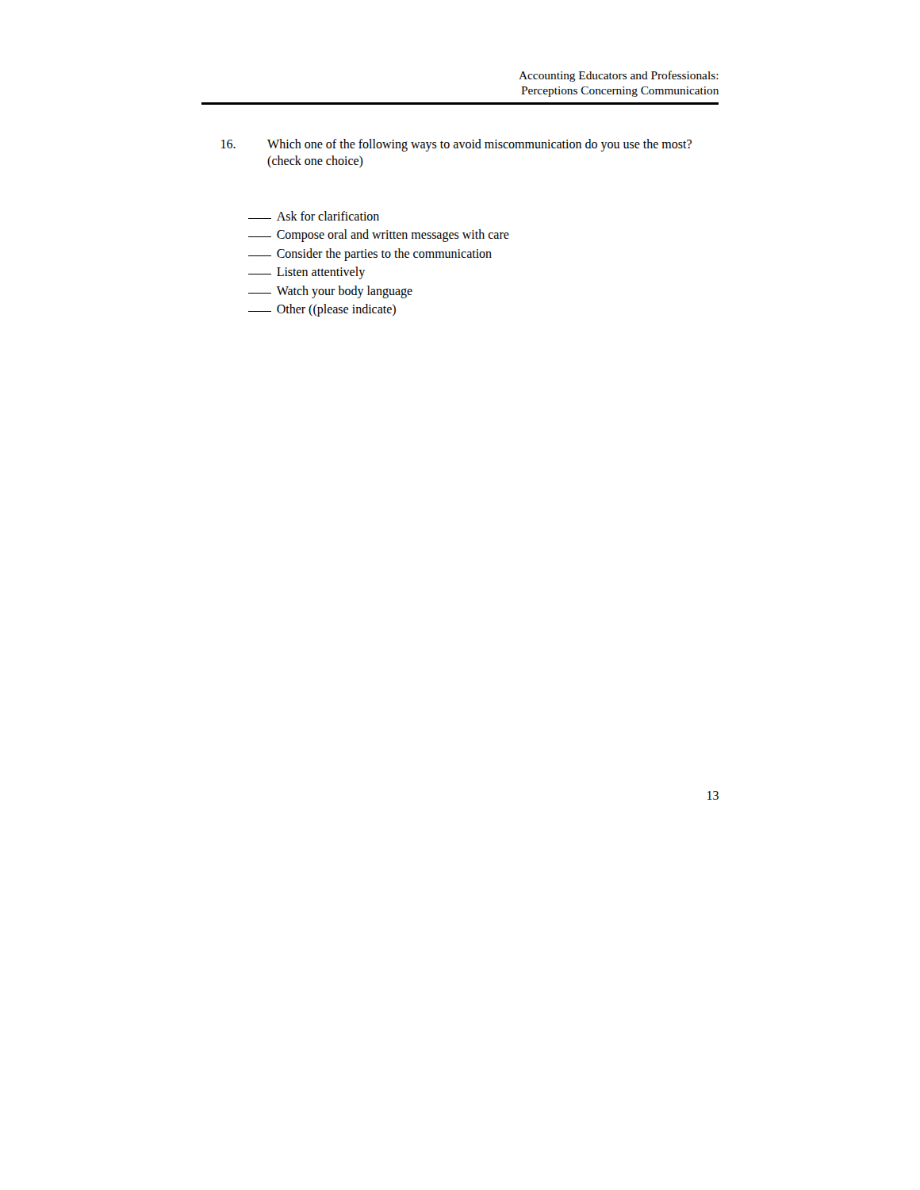Accounting Educators and Professionals: Perceptions Concerning Communication
16.
Which one of the following ways to avoid miscommunication do you use the most?
(check one choice)
Ask for clarification
Compose oral and written messages with care
Consider the parties to the communication
Listen attentively
Watch your body language
Other ((please indicate)
13